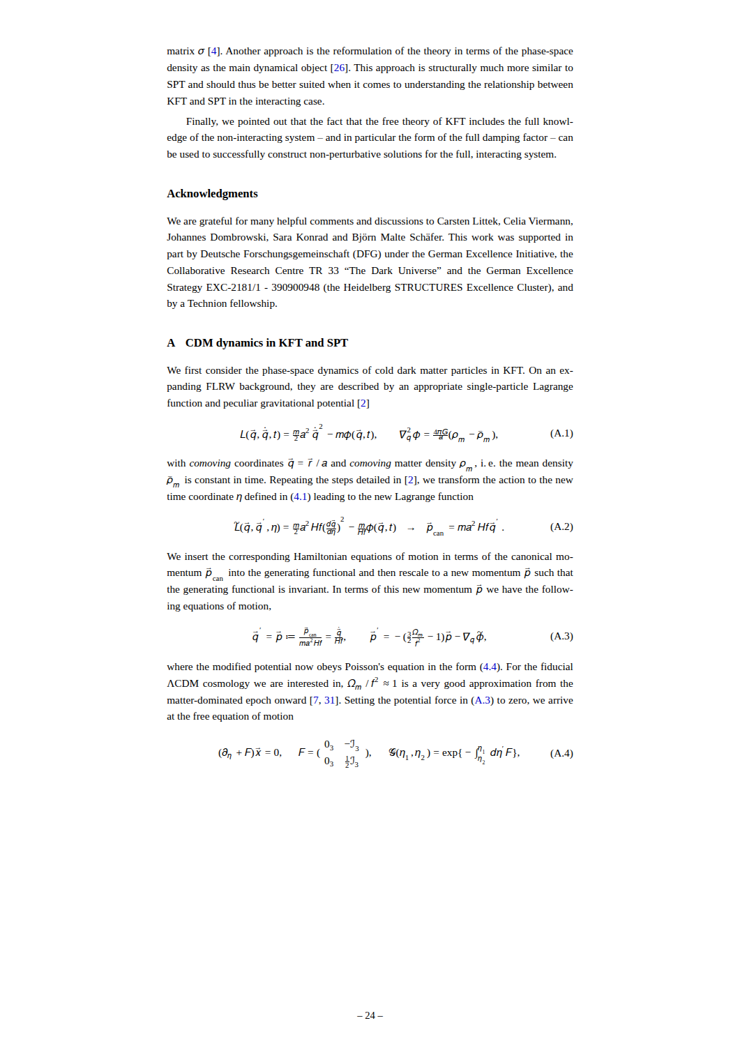matrix σ [4]. Another approach is the reformulation of the theory in terms of the phase-space density as the main dynamical object [26]. This approach is structurally much more similar to SPT and should thus be better suited when it comes to understanding the relationship between KFT and SPT in the interacting case.
Finally, we pointed out that the fact that the free theory of KFT includes the full knowledge of the non-interacting system – and in particular the form of the full damping factor – can be used to successfully construct non-perturbative solutions for the full, interacting system.
Acknowledgments
We are grateful for many helpful comments and discussions to Carsten Littek, Celia Viermann, Johannes Dombrowski, Sara Konrad and Björn Malte Schäfer. This work was supported in part by Deutsche Forschungsgemeinschaft (DFG) under the German Excellence Initiative, the Collaborative Research Centre TR 33 “The Dark Universe” and the German Excellence Strategy EXC-2181/1 - 390900948 (the Heidelberg STRUCTURES Excellence Cluster), and by a Technion fellowship.
ACDM dynamics in KFT and SPT
We first consider the phase-space dynamics of cold dark matter particles in KFT. On an expanding FLRW background, they are described by an appropriate single-particle Lagrange function and peculiar gravitational potential [2]
L(q→,q→̇,t) = m2 a2 q→̇2 − mϕ(q→,t) , ∇q2ϕ = 4πGa (ρm−ρ¯m) , (A.1)
with comoving coordinates q→=r→/a and comoving matter density ρm, i. e. the mean density ρ¯m is constant in time. Repeating the steps detailed in [2], we transform the action to the new time coordinate η defined in (4.1) leading to the new Lagrange function
L~ (q→,q→′,η) = m2 a2Hf (dq→dη) 2 − mHf ϕ(q→,t) → p→can = ma2Hf q→′ . (A.2)
We insert the corresponding Hamiltonian equations of motion in terms of the canonical momentum p→can into the generating functional and then rescale to a new momentum p→ such that the generating functional is invariant. In terms of this new momentum p→ we have the following equations of motion,
q→′ = p→ ≔ p→can ma2Hf = q→̇ Hf , p→′ = − ( 32 Ωmf2 −1 ) p→ − ∇q ϕ~ , (A.3)
where the modified potential now obeys Poisson's equation in the form (4.4). For the fiducial ΛCDM cosmology we are interested in, Ωm/f2≈1 is a very good approximation from the matter-dominated epoch onward [7, 31]. Setting the potential force in (A.3) to zero, we arrive at the free equation of motion
(∂η+F) x→ =0 , F = ( 03−ℐ3 0312ℐ3 ) , 𝒢(η1,η2) = exp { − ∫ η2 η1 dη′ F } , (A.4)
– 24 –